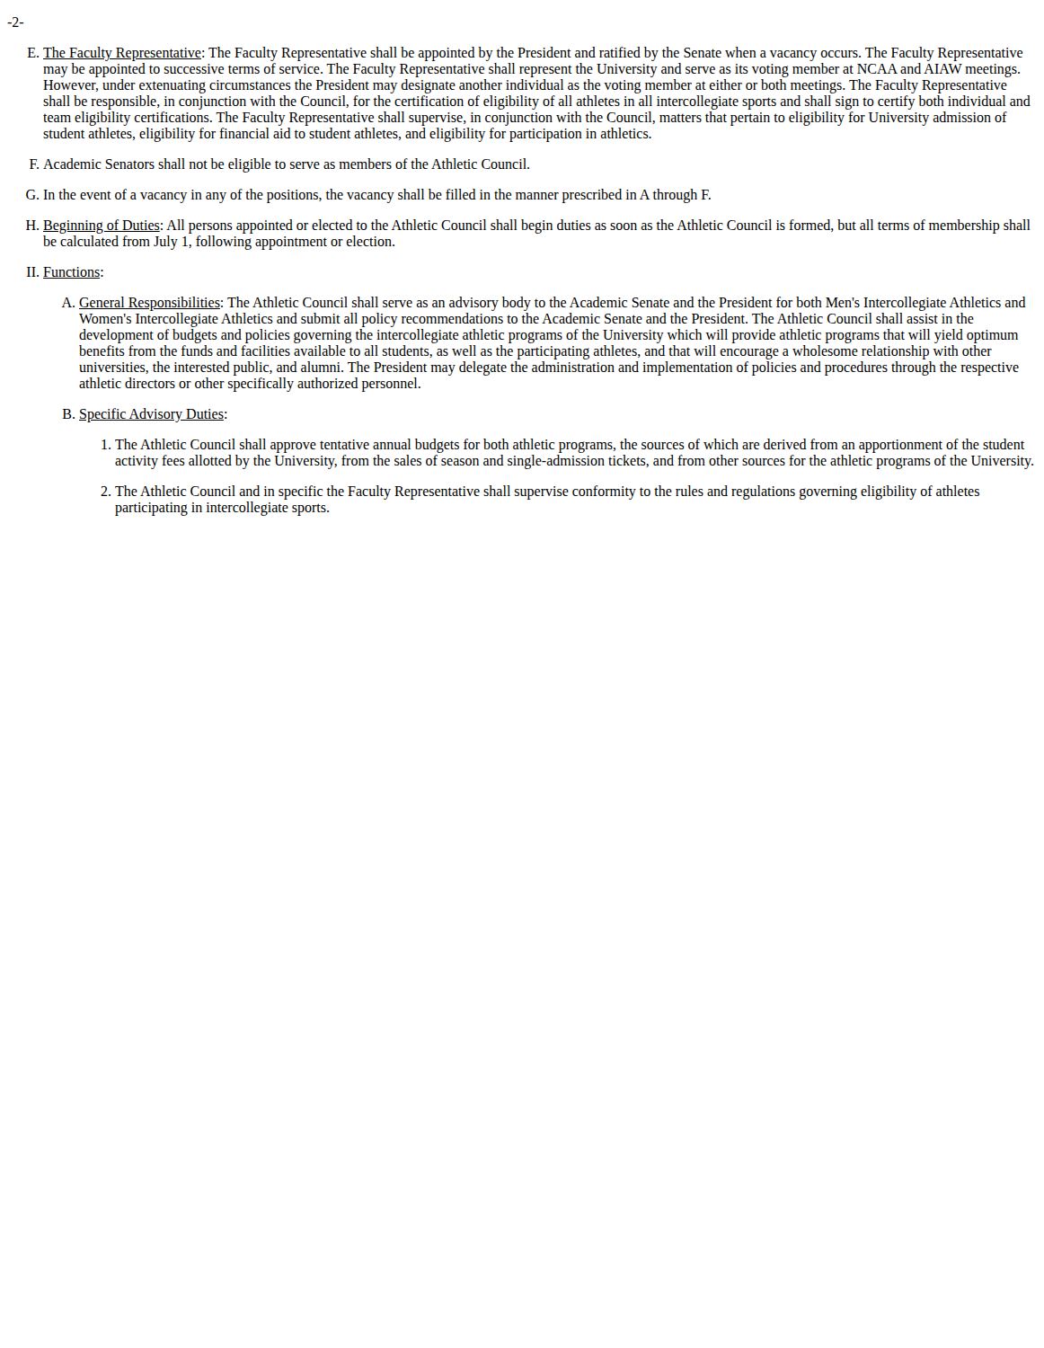-2-
The Faculty Representative: The Faculty Representative shall be appointed by the President and ratified by the Senate when a vacancy occurs. The Faculty Representative may be appointed to successive terms of service. The Faculty Representative shall represent the University and serve as its voting member at NCAA and AIAW meetings. However, under extenuating circumstances the President may designate another individual as the voting member at either or both meetings. The Faculty Representative shall be responsible, in conjunction with the Council, for the certification of eligibility of all athletes in all intercollegiate sports and shall sign to certify both individual and team eligibility certifications. The Faculty Representative shall supervise, in conjunction with the Council, matters that pertain to eligibility for University admission of student athletes, eligibility for financial aid to student athletes, and eligibility for participation in athletics.
Academic Senators shall not be eligible to serve as members of the Athletic Council.
In the event of a vacancy in any of the positions, the vacancy shall be filled in the manner prescribed in A through F.
Beginning of Duties: All persons appointed or elected to the Athletic Council shall begin duties as soon as the Athletic Council is formed, but all terms of membership shall be calculated from July 1, following appointment or election.
Functions:
General Responsibilities: The Athletic Council shall serve as an advisory body to the Academic Senate and the President for both Men's Intercollegiate Athletics and Women's Intercollegiate Athletics and submit all policy recommendations to the Academic Senate and the President. The Athletic Council shall assist in the development of budgets and policies governing the intercollegiate athletic programs of the University which will provide athletic programs that will yield optimum benefits from the funds and facilities available to all students, as well as the participating athletes, and that will encourage a wholesome relationship with other universities, the interested public, and alumni. The President may delegate the administration and implementation of policies and procedures through the respective athletic directors or other specifically authorized personnel.
Specific Advisory Duties:
The Athletic Council shall approve tentative annual budgets for both athletic programs, the sources of which are derived from an apportionment of the student activity fees allotted by the University, from the sales of season and single-admission tickets, and from other sources for the athletic programs of the University.
The Athletic Council and in specific the Faculty Representative shall supervise conformity to the rules and regulations governing eligibility of athletes participating in intercollegiate sports.